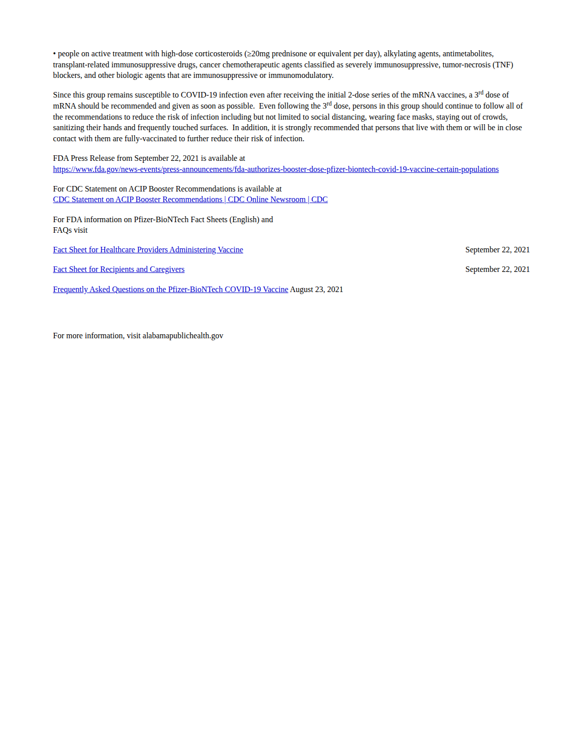• people on active treatment with high-dose corticosteroids (≥20mg prednisone or equivalent per day), alkylating agents, antimetabolites, transplant-related immunosuppressive drugs, cancer chemotherapeutic agents classified as severely immunosuppressive, tumor-necrosis (TNF) blockers, and other biologic agents that are immunosuppressive or immunomodulatory.
Since this group remains susceptible to COVID-19 infection even after receiving the initial 2-dose series of the mRNA vaccines, a 3rd dose of mRNA should be recommended and given as soon as possible. Even following the 3rd dose, persons in this group should continue to follow all of the recommendations to reduce the risk of infection including but not limited to social distancing, wearing face masks, staying out of crowds, sanitizing their hands and frequently touched surfaces. In addition, it is strongly recommended that persons that live with them or will be in close contact with them are fully-vaccinated to further reduce their risk of infection.
FDA Press Release from September 22, 2021 is available at
https://www.fda.gov/news-events/press-announcements/fda-authorizes-booster-dose-pfizer-biontech-covid-19-vaccine-certain-populations
For CDC Statement on ACIP Booster Recommendations is available at
CDC Statement on ACIP Booster Recommendations | CDC Online Newsroom | CDC
For FDA information on Pfizer-BioNTech Fact Sheets (English) and
FAQs visit
| Fact Sheet for Healthcare Providers Administering Vaccine | September 22, 2021 |
| Fact Sheet for Recipients and Caregivers | September 22, 2021 |
| Frequently Asked Questions on the Pfizer-BioNTech COVID-19 Vaccine August 23, 2021 | |
For more information, visit alabamapublichealth.gov